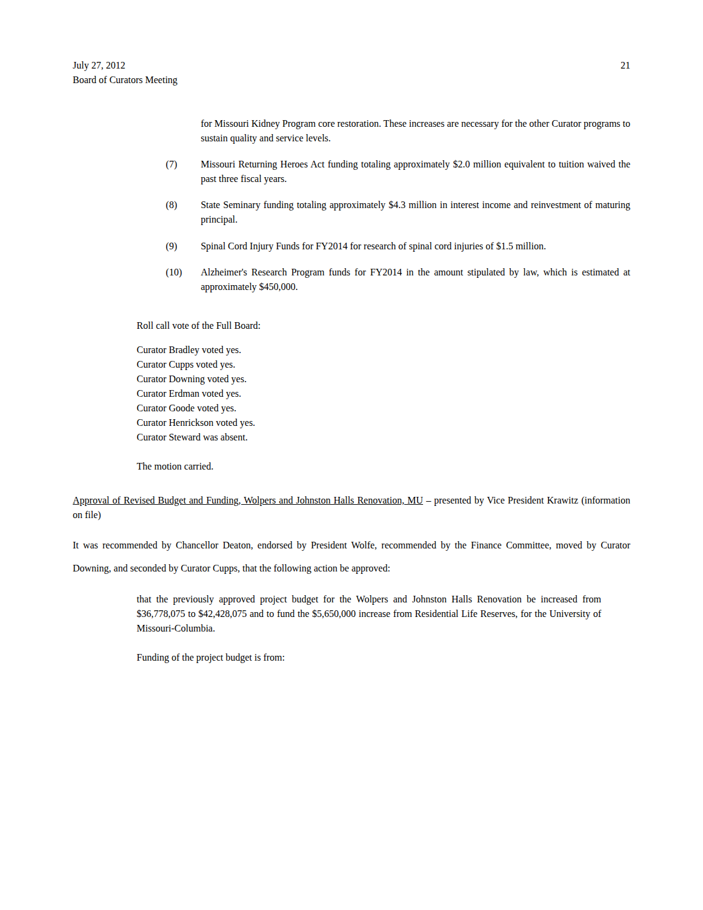July 27, 2012
Board of Curators Meeting
21
for Missouri Kidney Program core restoration. These increases are necessary for the other Curator programs to sustain quality and service levels.
(7) Missouri Returning Heroes Act funding totaling approximately $2.0 million equivalent to tuition waived the past three fiscal years.
(8) State Seminary funding totaling approximately $4.3 million in interest income and reinvestment of maturing principal.
(9) Spinal Cord Injury Funds for FY2014 for research of spinal cord injuries of $1.5 million.
(10) Alzheimer's Research Program funds for FY2014 in the amount stipulated by law, which is estimated at approximately $450,000.
Roll call vote of the Full Board:
Curator Bradley voted yes.
Curator Cupps voted yes.
Curator Downing voted yes.
Curator Erdman voted yes.
Curator Goode voted yes.
Curator Henrickson voted yes.
Curator Steward was absent.
The motion carried.
Approval of Revised Budget and Funding, Wolpers and Johnston Halls Renovation, MU – presented by Vice President Krawitz (information on file)
It was recommended by Chancellor Deaton, endorsed by President Wolfe, recommended by the Finance Committee, moved by Curator Downing, and seconded by Curator Cupps, that the following action be approved:
that the previously approved project budget for the Wolpers and Johnston Halls Renovation be increased from $36,778,075 to $42,428,075 and to fund the $5,650,000 increase from Residential Life Reserves, for the University of Missouri-Columbia.
Funding of the project budget is from: